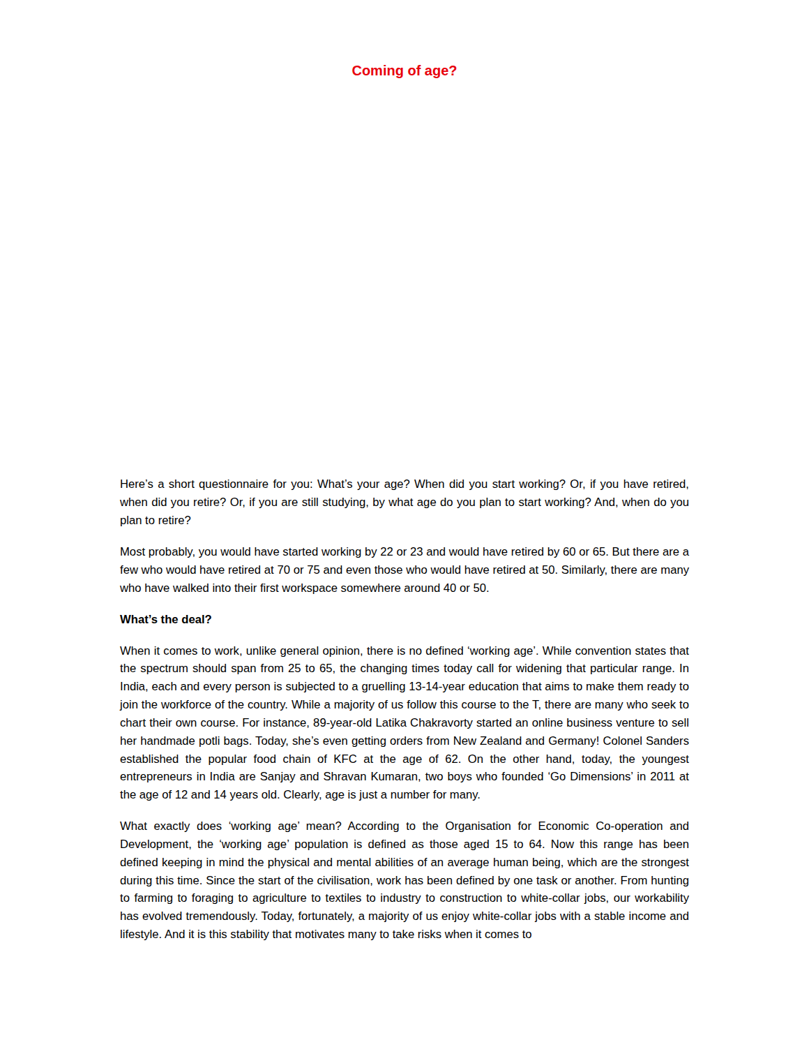Coming of age?
Here’s a short questionnaire for you: What’s your age? When did you start working? Or, if you have retired, when did you retire? Or, if you are still studying, by what age do you plan to start working? And, when do you plan to retire?
Most probably, you would have started working by 22 or 23 and would have retired by 60 or 65. But there are a few who would have retired at 70 or 75 and even those who would have retired at 50. Similarly, there are many who have walked into their first workspace somewhere around 40 or 50.
What’s the deal?
When it comes to work, unlike general opinion, there is no defined ‘working age’. While convention states that the spectrum should span from 25 to 65, the changing times today call for widening that particular range. In India, each and every person is subjected to a gruelling 13-14-year education that aims to make them ready to join the workforce of the country. While a majority of us follow this course to the T, there are many who seek to chart their own course. For instance, 89-year-old Latika Chakravorty started an online business venture to sell her handmade potli bags. Today, she’s even getting orders from New Zealand and Germany! Colonel Sanders established the popular food chain of KFC at the age of 62. On the other hand, today, the youngest entrepreneurs in India are Sanjay and Shravan Kumaran, two boys who founded ‘Go Dimensions’ in 2011 at the age of 12 and 14 years old. Clearly, age is just a number for many.
What exactly does ‘working age’ mean? According to the Organisation for Economic Co-operation and Development, the ‘working age’ population is defined as those aged 15 to 64. Now this range has been defined keeping in mind the physical and mental abilities of an average human being, which are the strongest during this time. Since the start of the civilisation, work has been defined by one task or another. From hunting to farming to foraging to agriculture to textiles to industry to construction to white-collar jobs, our workability has evolved tremendously. Today, fortunately, a majority of us enjoy white-collar jobs with a stable income and lifestyle. And it is this stability that motivates many to take risks when it comes to